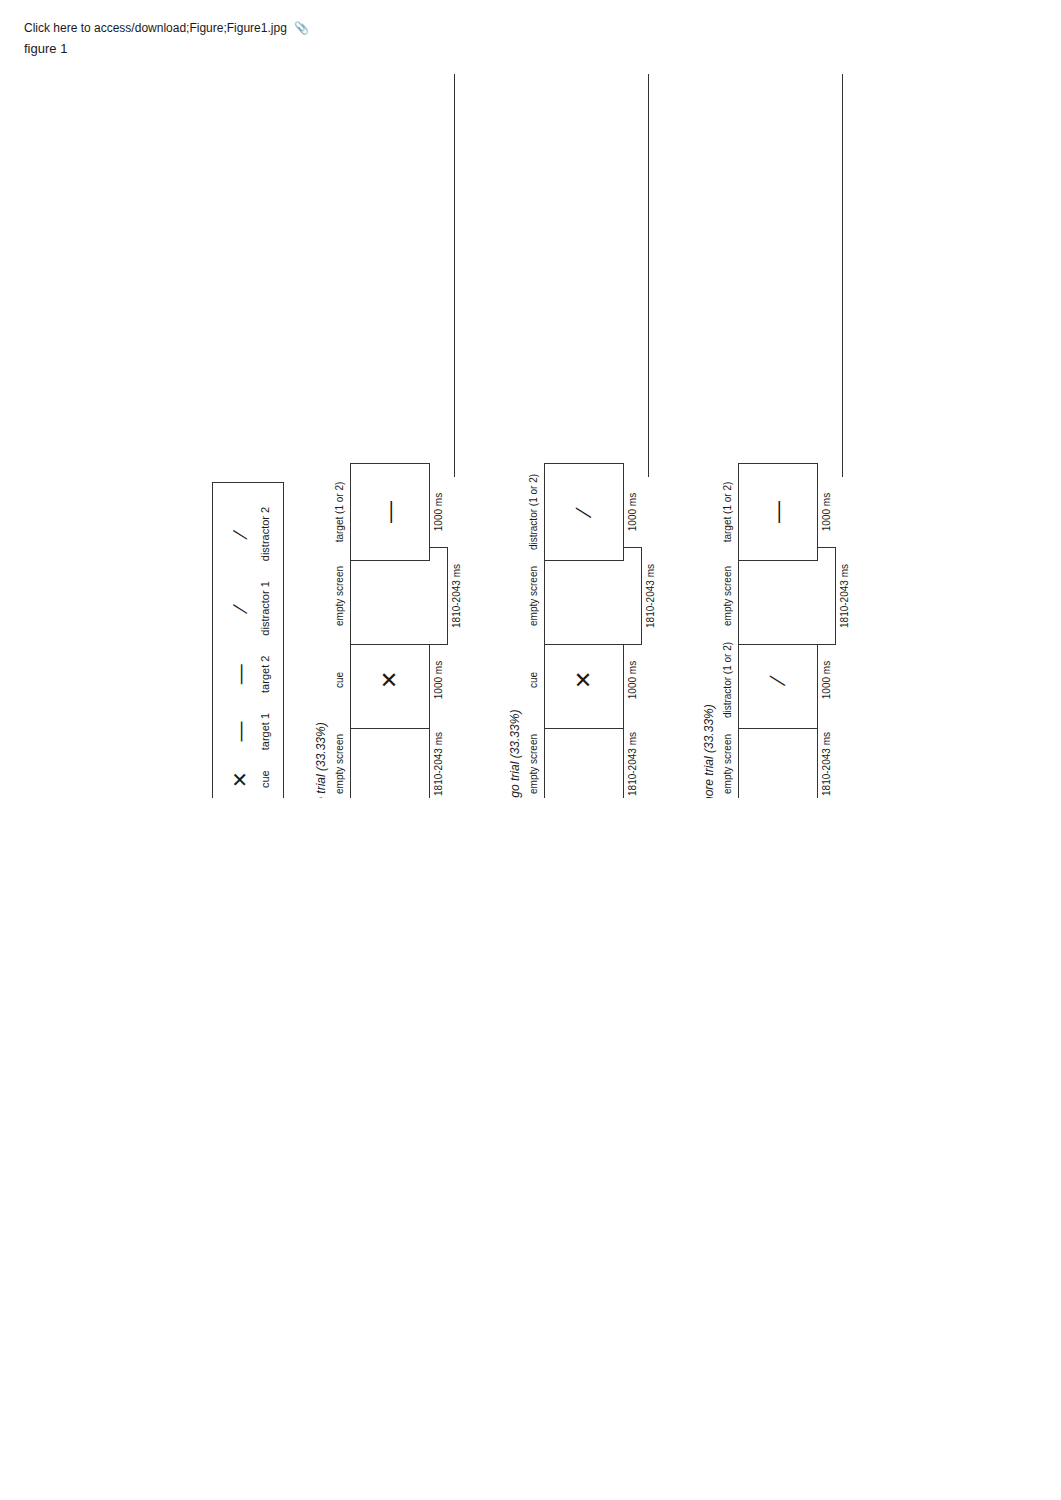Click here to access/download;Figure;Figure1.jpg 📎
figure 1
| ✕ | — | — | ∕ | ∕ |
| cue | target 1 | target 2 | distractor 1 | distractor 2 |
Go trial (33.33%)
empty screen
1810-2043 ms
cue
✕
1000 ms
empty screen
1810-2043 ms
target (1 or 2)
—
1000 ms
Nogo trial (33.33%)
empty screen
1810-2043 ms
cue
✕
1000 ms
empty screen
1810-2043 ms
distractor (1 or 2)
∕
1000 ms
Ignore trial (33.33%)
empty screen
1810-2043 ms
distractor (1 or 2)
∕
1000 ms
empty screen
1810-2043 ms
target (1 or 2)
—
1000 ms
Figure 1 shows three trial types, each presented 33.33 percent of the time. Go trials: empty screen (1810-2043 ms), cue (1000 ms), empty screen (1810-2043 ms), target 1 or 2 (1000 ms). Nogo trials: empty screen (1810-2043 ms), cue (1000 ms), empty screen (1810-2043 ms), distractor 1 or 2 (1000 ms). Ignore trials: empty screen (1810-2043 ms), distractor 1 or 2 (1000 ms), empty screen (1810-2043 ms), target 1 or 2 (1000 ms). Legend: cue, target 1, target 2, distractor 1, distractor 2.